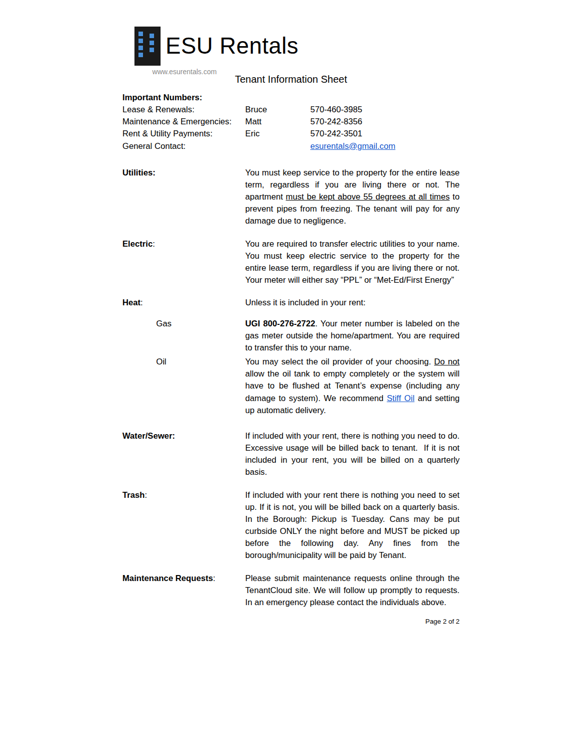ESU Rentals
www.esurentals.com
Tenant Information Sheet
Important Numbers:
Lease & Renewals:
Bruce
570-460-3985
Maintenance & Emergencies:
Matt
570-242-8356
Rent & Utility Payments:
Eric
570-242-3501
General Contact:
esurentals@gmail.com
Utilities:
You must keep service to the property for the entire lease term, regardless if you are living there or not. The apartment must be kept above 55 degrees at all times to prevent pipes from freezing. The tenant will pay for any damage due to negligence.
Electric:
You are required to transfer electric utilities to your name. You must keep electric service to the property for the entire lease term, regardless if you are living there or not. Your meter will either say “PPL” or “Met-Ed/First Energy”
Heat:
Unless it is included in your rent:
Gas
UGI 800-276-2722. Your meter number is labeled on the gas meter outside the home/apartment. You are required to transfer this to your name.
Oil
You may select the oil provider of your choosing. Do not allow the oil tank to empty completely or the system will have to be flushed at Tenant’s expense (including any damage to system). We recommend Stiff Oil and setting up automatic delivery.
Water/Sewer:
If included with your rent, there is nothing you need to do. Excessive usage will be billed back to tenant. If it is not included in your rent, you will be billed on a quarterly basis.
Trash:
If included with your rent there is nothing you need to set up. If it is not, you will be billed back on a quarterly basis. In the Borough: Pickup is Tuesday. Cans may be put curbside ONLY the night before and MUST be picked up before the following day. Any fines from the borough/municipality will be paid by Tenant.
Maintenance Requests:
Please submit maintenance requests online through the TenantCloud site. We will follow up promptly to requests. In an emergency please contact the individuals above.
Page 2 of 2